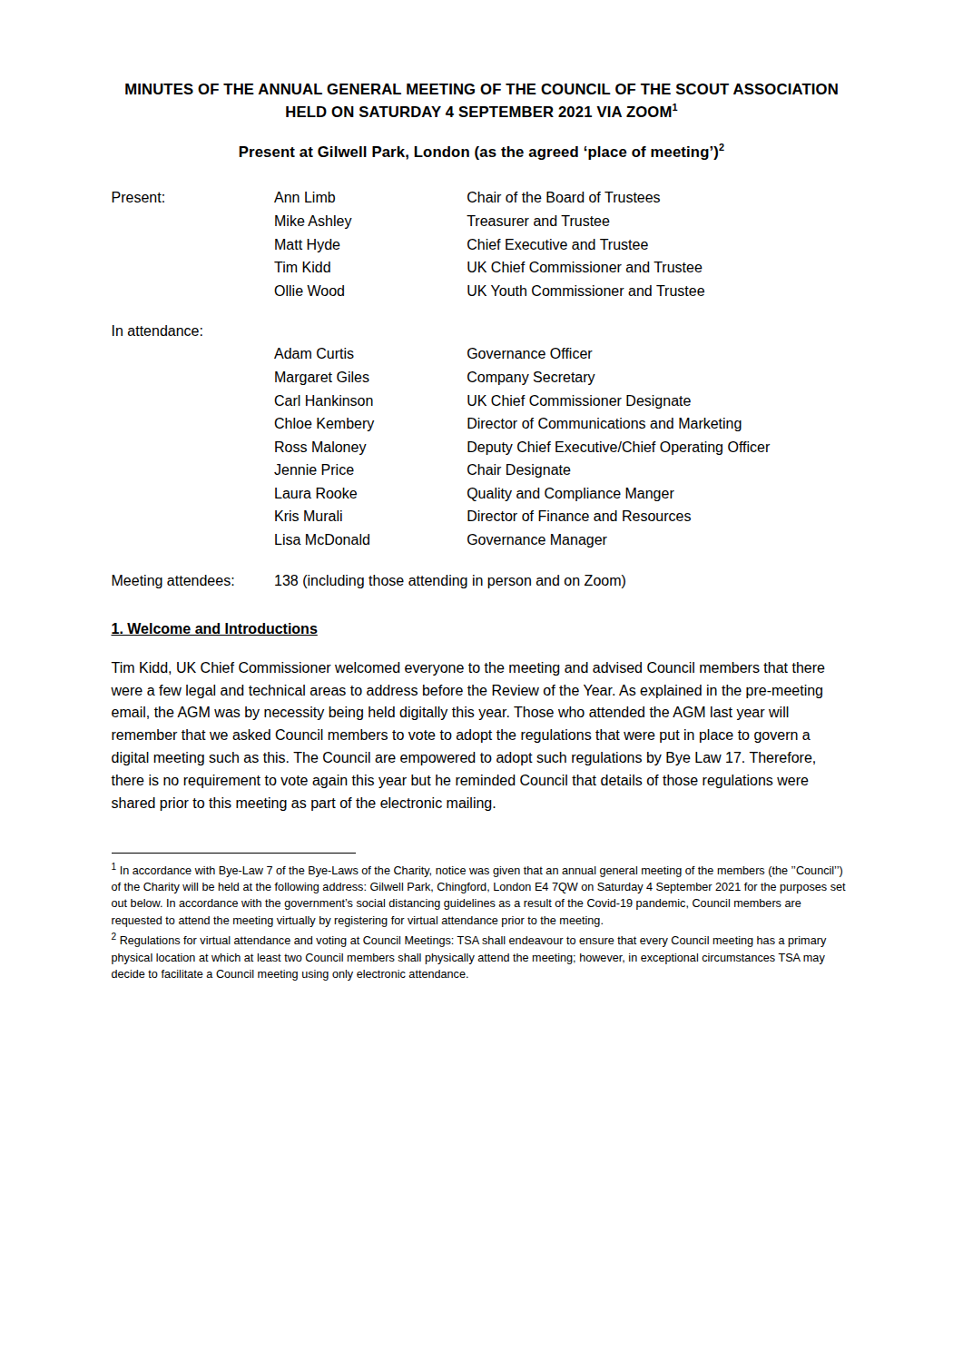MINUTES OF THE ANNUAL GENERAL MEETING OF THE COUNCIL OF THE SCOUT ASSOCIATION HELD ON SATURDAY 4 SEPTEMBER 2021 VIA ZOOM1 Present at Gilwell Park, London (as the agreed ‘place of meeting’)2
| Present: | Ann Limb | Chair of the Board of Trustees |
| | Mike Ashley | Treasurer and Trustee |
| | Matt Hyde | Chief Executive and Trustee |
| | Tim Kidd | UK Chief Commissioner and Trustee |
| | Ollie Wood | UK Youth Commissioner and Trustee |
| In attendance: | | |
| | Adam Curtis | Governance Officer |
| | Margaret Giles | Company Secretary |
| | Carl Hankinson | UK Chief Commissioner Designate |
| | Chloe Kembery | Director of Communications and Marketing |
| | Ross Maloney | Deputy Chief Executive/Chief Operating Officer |
| | Jennie Price | Chair Designate |
| | Laura Rooke | Quality and Compliance Manger |
| | Kris Murali | Director of Finance and Resources |
| | Lisa McDonald | Governance Manager |
Meeting attendees: 138 (including those attending in person and on Zoom)
1. Welcome and Introductions
Tim Kidd, UK Chief Commissioner welcomed everyone to the meeting and advised Council members that there were a few legal and technical areas to address before the Review of the Year. As explained in the pre-meeting email, the AGM was by necessity being held digitally this year. Those who attended the AGM last year will remember that we asked Council members to vote to adopt the regulations that were put in place to govern a digital meeting such as this. The Council are empowered to adopt such regulations by Bye Law 17. Therefore, there is no requirement to vote again this year but he reminded Council that details of those regulations were shared prior to this meeting as part of the electronic mailing.
1 In accordance with Bye-Law 7 of the Bye-Laws of the Charity, notice was given that an annual general meeting of the members (the ’’Council’’) of the Charity will be held at the following address: Gilwell Park, Chingford, London E4 7QW on Saturday 4 September 2021 for the purposes set out below. In accordance with the government’s social distancing guidelines as a result of the Covid-19 pandemic, Council members are requested to attend the meeting virtually by registering for virtual attendance prior to the meeting.
2 Regulations for virtual attendance and voting at Council Meetings: TSA shall endeavour to ensure that every Council meeting has a primary physical location at which at least two Council members shall physically attend the meeting; however, in exceptional circumstances TSA may decide to facilitate a Council meeting using only electronic attendance.